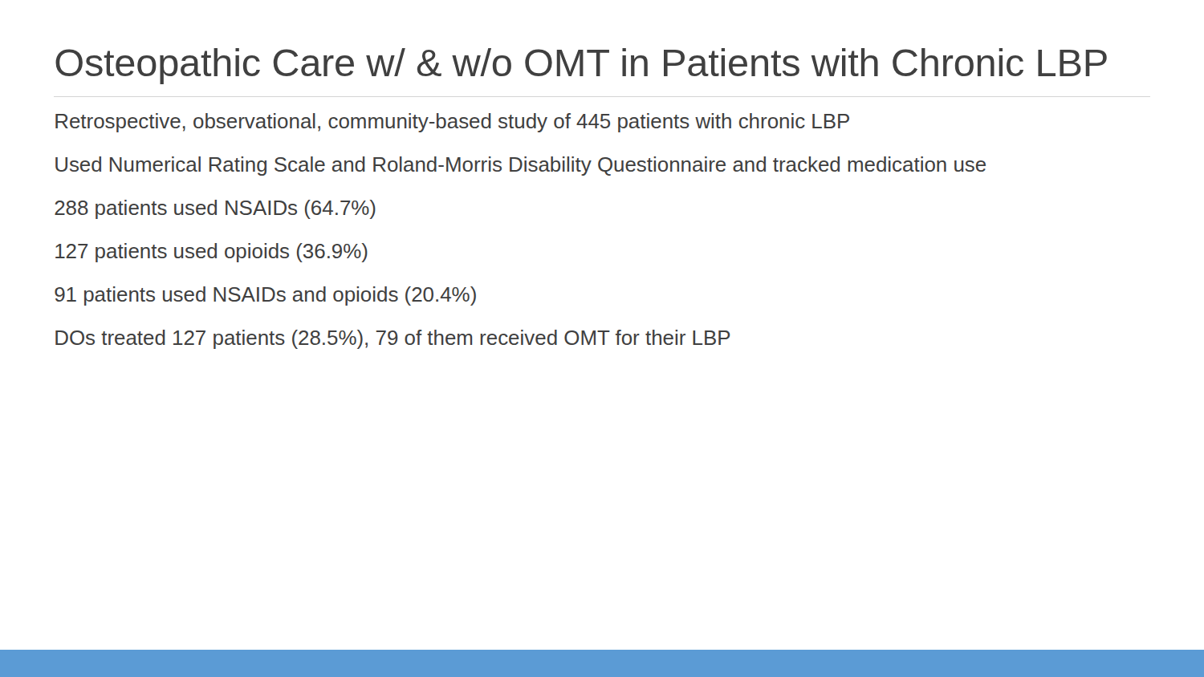Osteopathic Care w/ & w/o OMT in Patients with Chronic LBP
Retrospective, observational, community-based study of 445 patients with chronic LBP
Used Numerical Rating Scale and Roland-Morris Disability Questionnaire and tracked medication use
288 patients used NSAIDs (64.7%)
127 patients used opioids (36.9%)
91 patients used NSAIDs and opioids (20.4%)
DOs treated 127 patients (28.5%), 79 of them received OMT for their LBP